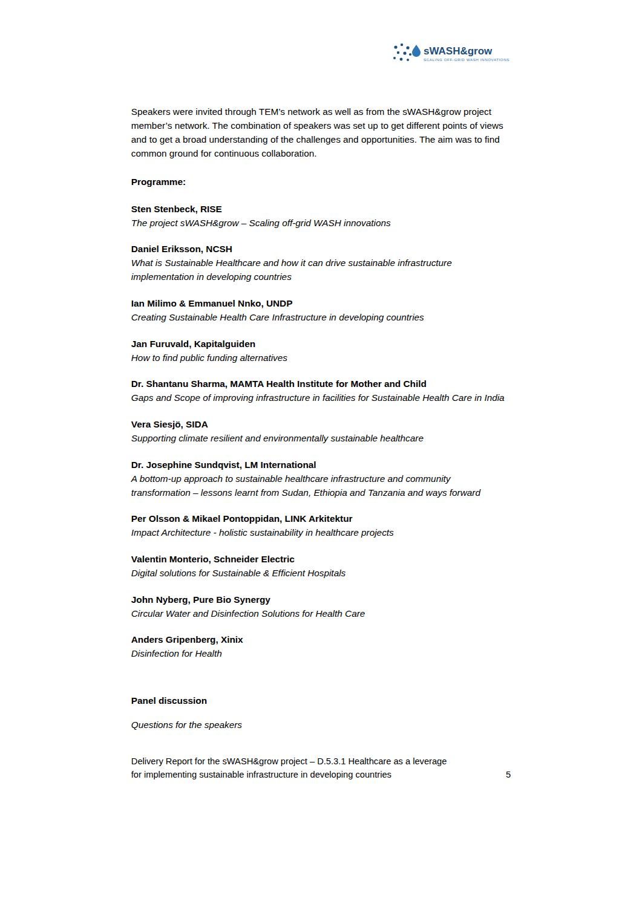sWASH&grow SCALING OFF-GRID WASH INNOVATIONS
Speakers were invited through TEM’s network as well as from the sWASH&grow project member’s network. The combination of speakers was set up to get different points of views and to get a broad understanding of the challenges and opportunities. The aim was to find common ground for continuous collaboration.
Programme:
Sten Stenbeck, RISE
The project sWASH&grow – Scaling off-grid WASH innovations
Daniel Eriksson, NCSH
What is Sustainable Healthcare and how it can drive sustainable infrastructure implementation in developing countries
Ian Milimo & Emmanuel Nnko, UNDP
Creating Sustainable Health Care Infrastructure in developing countries
Jan Furuvald, Kapitalguiden
How to find public funding alternatives
Dr. Shantanu Sharma, MAMTA Health Institute for Mother and Child
Gaps and Scope of improving infrastructure in facilities for Sustainable Health Care in India
Vera Siesjö, SIDA
Supporting climate resilient and environmentally sustainable healthcare
Dr. Josephine Sundqvist, LM International
A bottom-up approach to sustainable healthcare infrastructure and community transformation – lessons learnt from Sudan, Ethiopia and Tanzania and ways forward
Per Olsson & Mikael Pontoppidan, LINK Arkitektur
Impact Architecture - holistic sustainability in healthcare projects
Valentin Monterio, Schneider Electric
Digital solutions for Sustainable & Efficient Hospitals
John Nyberg, Pure Bio Synergy
Circular Water and Disinfection Solutions for Health Care
Anders Gripenberg, Xinix
Disinfection for Health
Panel discussion
Questions for the speakers
Delivery Report for the sWASH&grow project – D.5.3.1 Healthcare as a leverage for implementing sustainable infrastructure in developing countries
5